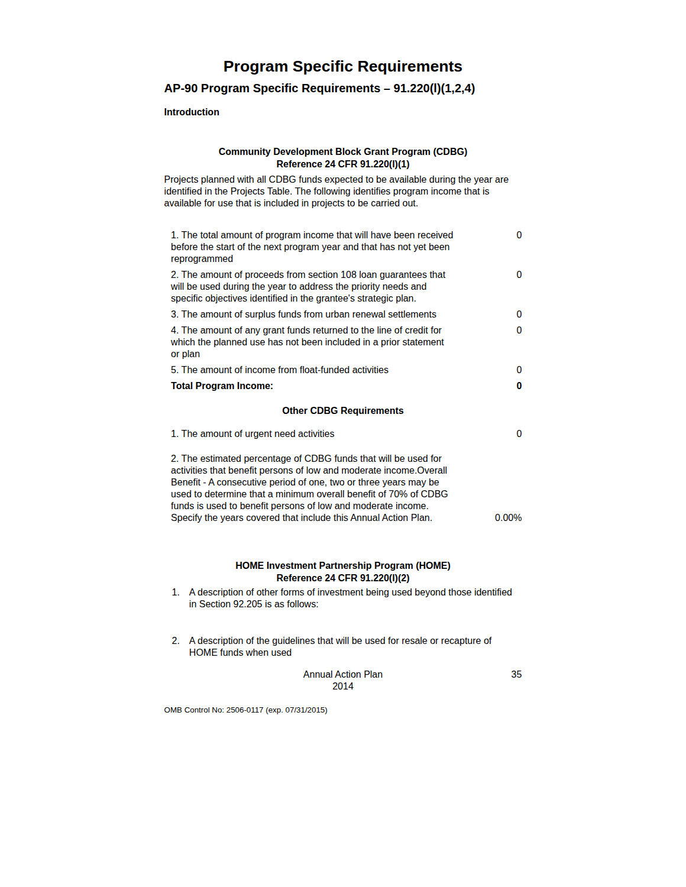Program Specific Requirements
AP-90 Program Specific Requirements – 91.220(l)(1,2,4)
Introduction
Community Development Block Grant Program (CDBG) Reference 24 CFR 91.220(l)(1)
Projects planned with all CDBG funds expected to be available during the year are identified in the Projects Table. The following identifies program income that is available for use that is included in projects to be carried out.
| 1. The total amount of program income that will have been received before the start of the next program year and that has not yet been reprogrammed | 0 |
| 2. The amount of proceeds from section 108 loan guarantees that will be used during the year to address the priority needs and specific objectives identified in the grantee's strategic plan. | 0 |
| 3. The amount of surplus funds from urban renewal settlements | 0 |
| 4. The amount of any grant funds returned to the line of credit for which the planned use has not been included in a prior statement or plan | 0 |
| 5. The amount of income from float-funded activities | 0 |
| Total Program Income: | 0 |
Other CDBG Requirements
| 1. The amount of urgent need activities | 0 |
| 2. The estimated percentage of CDBG funds that will be used for activities that benefit persons of low and moderate income.Overall Benefit - A consecutive period of one, two or three years may be used to determine that a minimum overall benefit of 70% of CDBG funds is used to benefit persons of low and moderate income. Specify the years covered that include this Annual Action Plan. | 0.00% |
HOME Investment Partnership Program (HOME) Reference 24 CFR 91.220(l)(2)
A description of other forms of investment being used beyond those identified in Section 92.205 is as follows:
A description of the guidelines that will be used for resale or recapture of HOME funds when used
Annual Action Plan
2014
35
OMB Control No: 2506-0117 (exp. 07/31/2015)